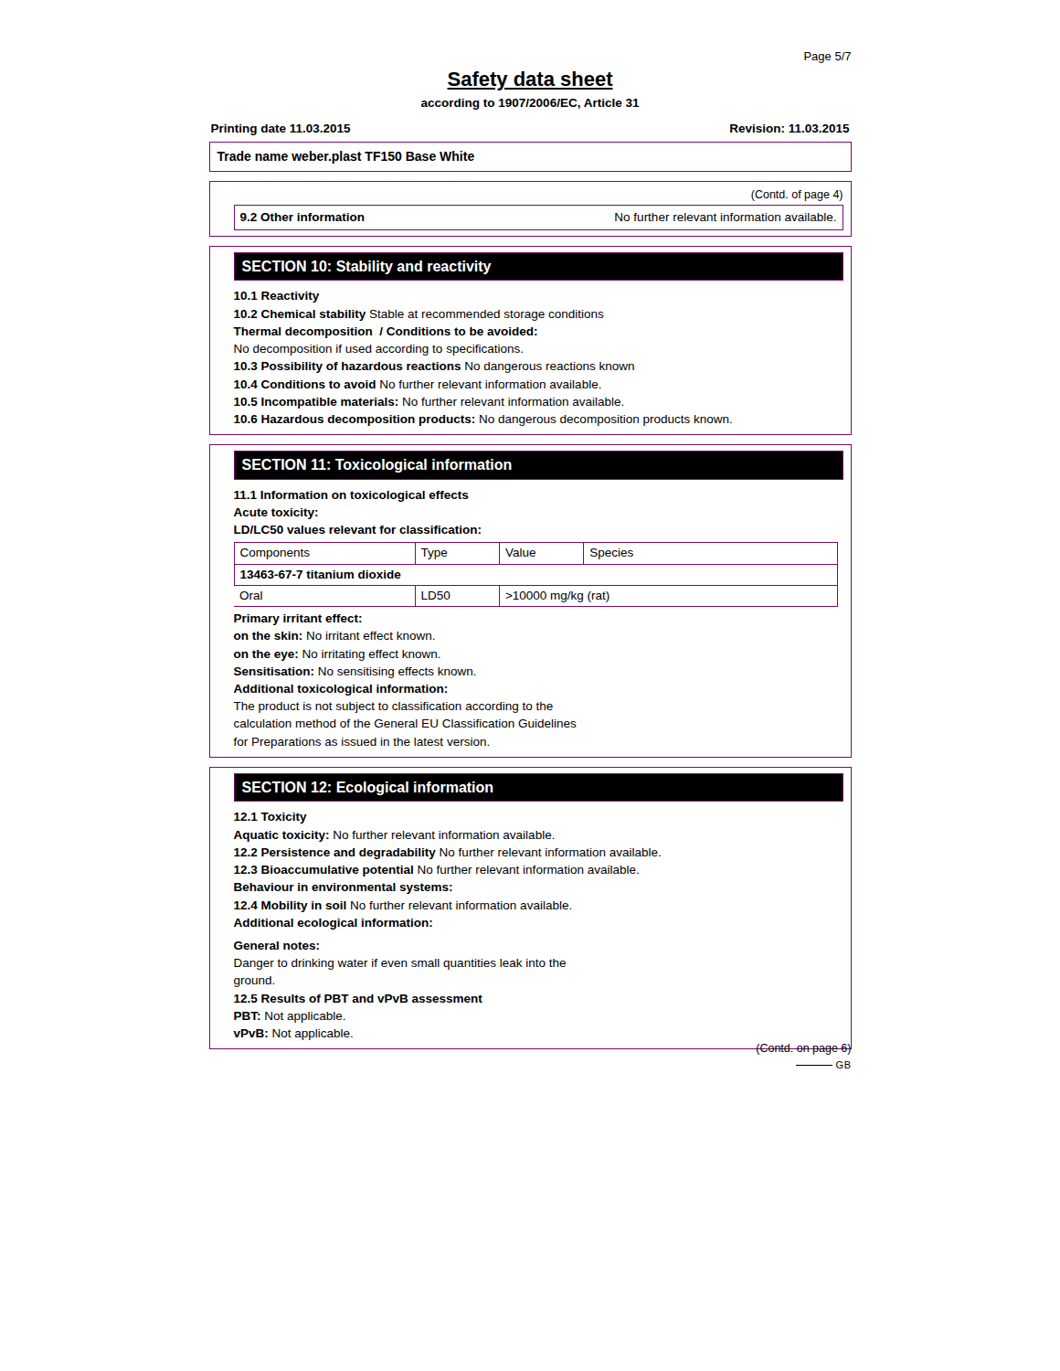Page 5/7
Safety data sheet
according to 1907/2006/EC, Article 31
Printing date 11.03.2015 Revision: 11.03.2015
Trade name weber.plast TF150 Base White
(Contd. of page 4)
9.2 Other information No further relevant information available.
SECTION 10: Stability and reactivity
10.1 Reactivity
10.2 Chemical stability Stable at recommended storage conditions
Thermal decomposition / Conditions to be avoided:
No decomposition if used according to specifications.
10.3 Possibility of hazardous reactions No dangerous reactions known
10.4 Conditions to avoid No further relevant information available.
10.5 Incompatible materials: No further relevant information available.
10.6 Hazardous decomposition products: No dangerous decomposition products known.
SECTION 11: Toxicological information
11.1 Information on toxicological effects
Acute toxicity:
LD/LC50 values relevant for classification:
| Components | Type | Value | Species |
| 13463-67-7 titanium dioxide |
| Oral | LD50 | >10000 mg/kg (rat) |
Primary irritant effect:
on the skin: No irritant effect known.
on the eye: No irritating effect known.
Sensitisation: No sensitising effects known.
Additional toxicological information:
The product is not subject to classification according to the
calculation method of the General EU Classification Guidelines
for Preparations as issued in the latest version.
SECTION 12: Ecological information
12.1 Toxicity
Aquatic toxicity: No further relevant information available.
12.2 Persistence and degradability No further relevant information available.
12.3 Bioaccumulative potential No further relevant information available.
Behaviour in environmental systems:
12.4 Mobility in soil No further relevant information available.
Additional ecological information:
General notes:
Danger to drinking water if even small quantities leak into the
ground.
12.5 Results of PBT and vPvB assessment
PBT: Not applicable.
vPvB: Not applicable.
(Contd. on page 6)
GB